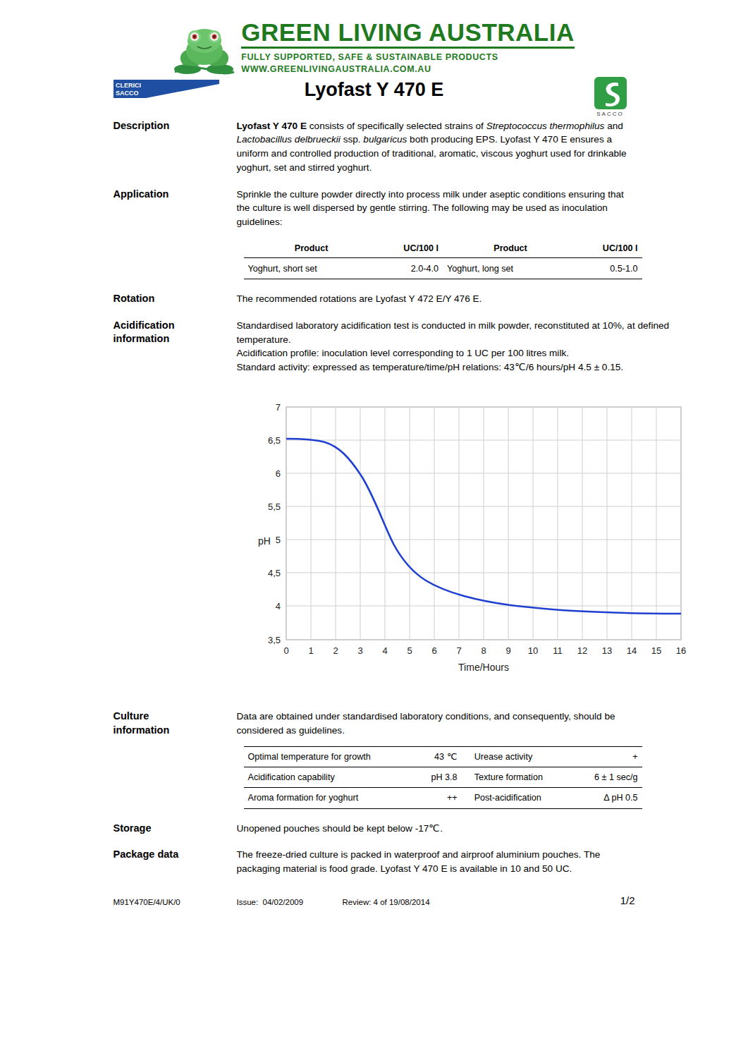GREEN LIVING AUSTRALIA
FULLY SUPPORTED, SAFE & SUSTAINABLE PRODUCTS
WWW.GREENLIVINGAUSTRALIA.COM.AU
Lyofast Y 470 E
CLERICI SACCO
SACCO
Description
Lyofast Y 470 E consists of specifically selected strains of Streptococcus thermophilus and Lactobacillus delbrueckii ssp. bulgaricus both producing EPS. Lyofast Y 470 E ensures a uniform and controlled production of traditional, aromatic, viscous yoghurt used for drinkable yoghurt, set and stirred yoghurt.
Application
Sprinkle the culture powder directly into process milk under aseptic conditions ensuring that the culture is well dispersed by gentle stirring. The following may be used as inoculation guidelines:
| Product | UC/100 l | Product | UC/100 l |
| --- | --- | --- | --- |
| Yoghurt, short set | 2.0-4.0 | Yoghurt, long set | 0.5-1.0 |
Rotation
The recommended rotations are Lyofast Y 472 E/Y 476 E.
Acidification
information
Standardised laboratory acidification test is conducted in milk powder, reconstituted at 10%, at defined temperature.
Acidification profile: inoculation level corresponding to 1 UC per 100 litres milk.
Standard activity: expressed as temperature/time/pH relations: 43℃/6 hours/pH 4.5 ± 0.15.
7 6,5 6 5,5 5 4,5 4 3,5 pH 0 1 2 3 4 5 6 7 8 9 10 11 12 13 14 15 16 Time/Hours
Culture
information
Data are obtained under standardised laboratory conditions, and consequently, should be considered as guidelines.
| Optimal temperature for growth | 43 ℃ | Urease activity | + |
| Acidification capability | pH 3.8 | Texture formation | 6 ± 1 sec/g |
| Aroma formation for yoghurt | ++ | Post-acidification | Δ pH 0.5 |
Storage
Unopened pouches should be kept below -17℃.
Package data
The freeze-dried culture is packed in waterproof and airproof aluminium pouches. The packaging material is food grade. Lyofast Y 470 E is available in 10 and 50 UC.
M91Y470E/4/UK/0
Issue: 04/02/2009
Review: 4 of 19/08/2014
1/2